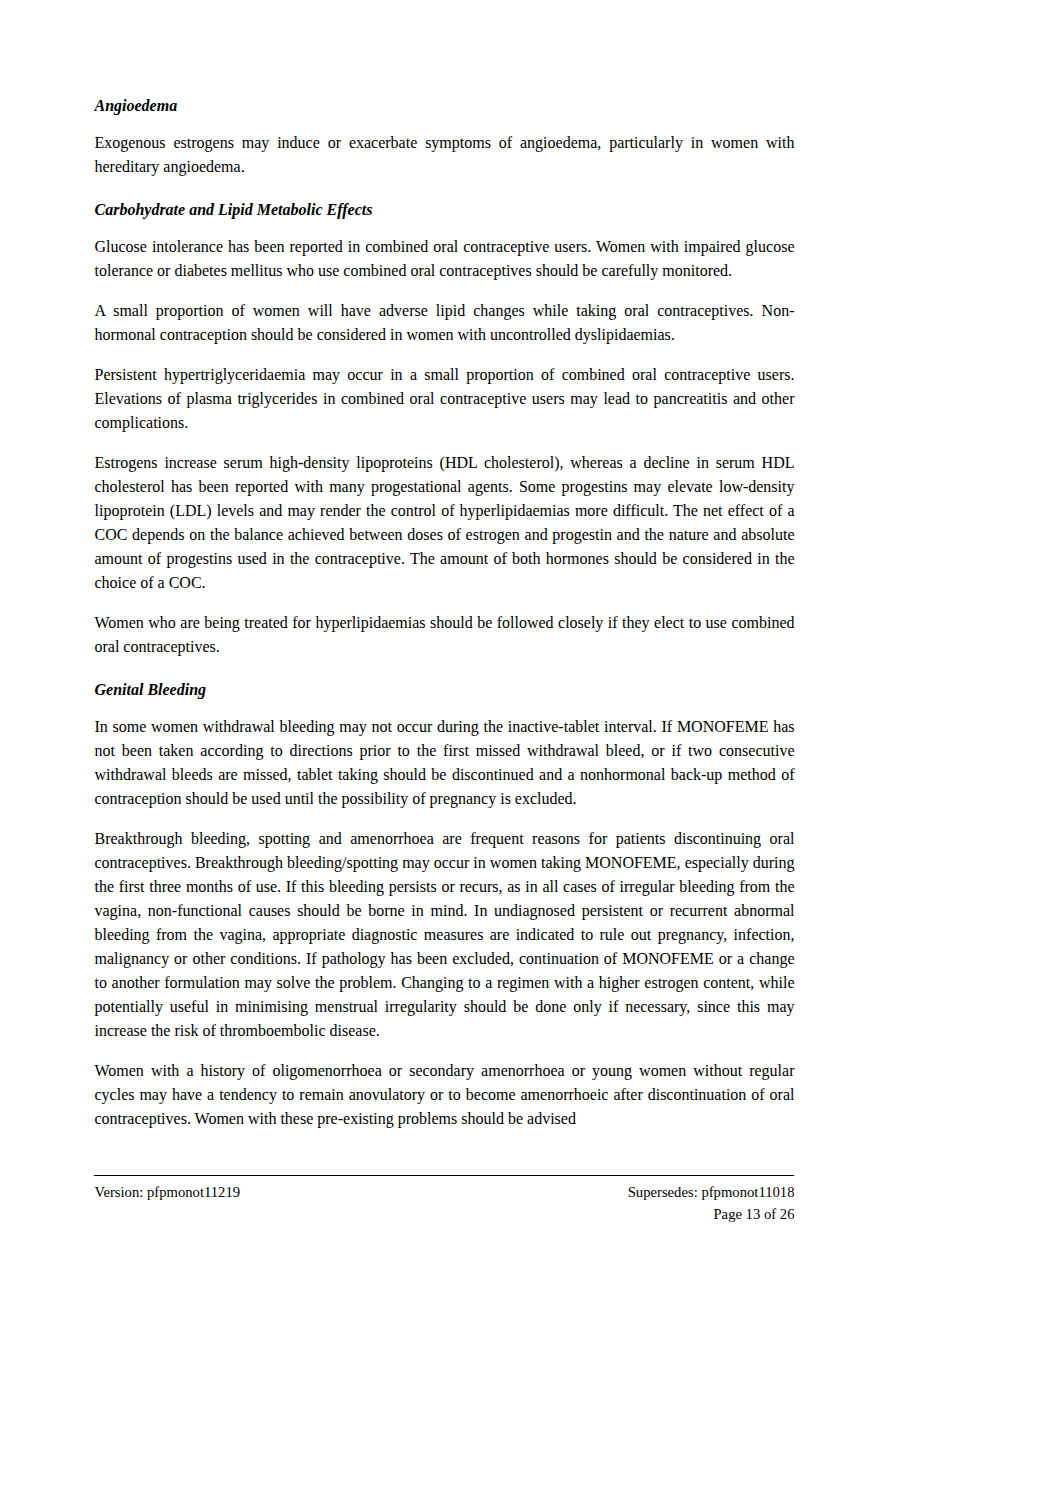Angioedema
Exogenous estrogens may induce or exacerbate symptoms of angioedema, particularly in women with hereditary angioedema.
Carbohydrate and Lipid Metabolic Effects
Glucose intolerance has been reported in combined oral contraceptive users. Women with impaired glucose tolerance or diabetes mellitus who use combined oral contraceptives should be carefully monitored.
A small proportion of women will have adverse lipid changes while taking oral contraceptives. Non-hormonal contraception should be considered in women with uncontrolled dyslipidaemias.
Persistent hypertriglyceridaemia may occur in a small proportion of combined oral contraceptive users. Elevations of plasma triglycerides in combined oral contraceptive users may lead to pancreatitis and other complications.
Estrogens increase serum high-density lipoproteins (HDL cholesterol), whereas a decline in serum HDL cholesterol has been reported with many progestational agents. Some progestins may elevate low-density lipoprotein (LDL) levels and may render the control of hyperlipidaemias more difficult. The net effect of a COC depends on the balance achieved between doses of estrogen and progestin and the nature and absolute amount of progestins used in the contraceptive. The amount of both hormones should be considered in the choice of a COC.
Women who are being treated for hyperlipidaemias should be followed closely if they elect to use combined oral contraceptives.
Genital Bleeding
In some women withdrawal bleeding may not occur during the inactive-tablet interval. If MONOFEME has not been taken according to directions prior to the first missed withdrawal bleed, or if two consecutive withdrawal bleeds are missed, tablet taking should be discontinued and a nonhormonal back-up method of contraception should be used until the possibility of pregnancy is excluded.
Breakthrough bleeding, spotting and amenorrhoea are frequent reasons for patients discontinuing oral contraceptives. Breakthrough bleeding/spotting may occur in women taking MONOFEME, especially during the first three months of use. If this bleeding persists or recurs, as in all cases of irregular bleeding from the vagina, non-functional causes should be borne in mind. In undiagnosed persistent or recurrent abnormal bleeding from the vagina, appropriate diagnostic measures are indicated to rule out pregnancy, infection, malignancy or other conditions. If pathology has been excluded, continuation of MONOFEME or a change to another formulation may solve the problem. Changing to a regimen with a higher estrogen content, while potentially useful in minimising menstrual irregularity should be done only if necessary, since this may increase the risk of thromboembolic disease.
Women with a history of oligomenorrhoea or secondary amenorrhoea or young women without regular cycles may have a tendency to remain anovulatory or to become amenorrhoeic after discontinuation of oral contraceptives. Women with these pre-existing problems should be advised
Version: pfpmonot11219 Supersedes: pfpmonot11018
Page 13 of 26